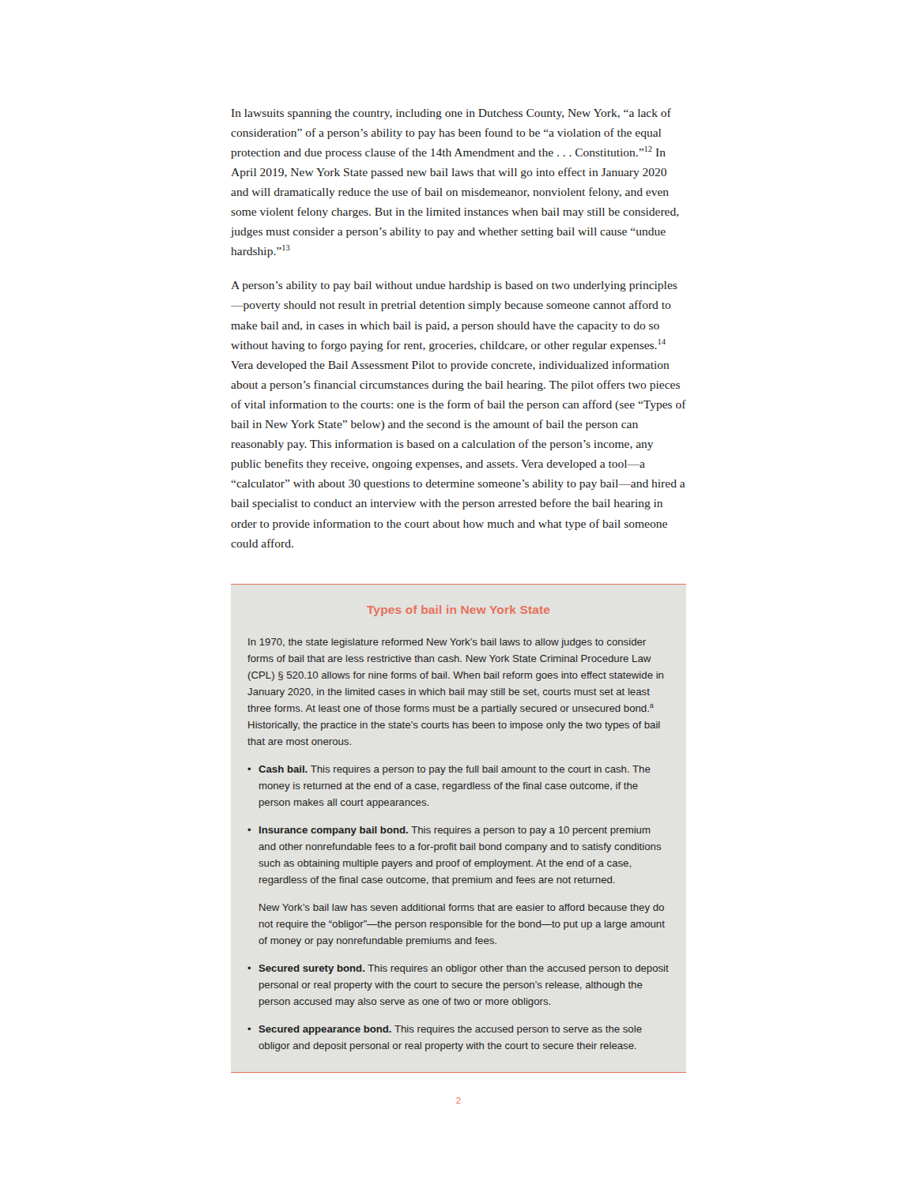In lawsuits spanning the country, including one in Dutchess County, New York, “a lack of consideration” of a person’s ability to pay has been found to be “a violation of the equal protection and due process clause of the 14th Amendment and the . . . Constitution.”12 In April 2019, New York State passed new bail laws that will go into effect in January 2020 and will dramatically reduce the use of bail on misdemeanor, nonviolent felony, and even some violent felony charges. But in the limited instances when bail may still be considered, judges must consider a person’s ability to pay and whether setting bail will cause “undue hardship.”13
A person’s ability to pay bail without undue hardship is based on two underlying principles—poverty should not result in pretrial detention simply because someone cannot afford to make bail and, in cases in which bail is paid, a person should have the capacity to do so without having to forgo paying for rent, groceries, childcare, or other regular expenses.14 Vera developed the Bail Assessment Pilot to provide concrete, individualized information about a person’s financial circumstances during the bail hearing. The pilot offers two pieces of vital information to the courts: one is the form of bail the person can afford (see “Types of bail in New York State” below) and the second is the amount of bail the person can reasonably pay. This information is based on a calculation of the person’s income, any public benefits they receive, ongoing expenses, and assets. Vera developed a tool—a “calculator” with about 30 questions to determine someone’s ability to pay bail—and hired a bail specialist to conduct an interview with the person arrested before the bail hearing in order to provide information to the court about how much and what type of bail someone could afford.
Types of bail in New York State
In 1970, the state legislature reformed New York’s bail laws to allow judges to consider forms of bail that are less restrictive than cash. New York State Criminal Procedure Law (CPL) § 520.10 allows for nine forms of bail. When bail reform goes into effect statewide in January 2020, in the limited cases in which bail may still be set, courts must set at least three forms. At least one of those forms must be a partially secured or unsecured bond.a Historically, the practice in the state’s courts has been to impose only the two types of bail that are most onerous.
Cash bail. This requires a person to pay the full bail amount to the court in cash. The money is returned at the end of a case, regardless of the final case outcome, if the person makes all court appearances.
Insurance company bail bond. This requires a person to pay a 10 percent premium and other nonrefundable fees to a for-profit bail bond company and to satisfy conditions such as obtaining multiple payers and proof of employment. At the end of a case, regardless of the final case outcome, that premium and fees are not returned.
New York’s bail law has seven additional forms that are easier to afford because they do not require the “obligor”—the person responsible for the bond—to put up a large amount of money or pay nonrefundable premiums and fees.
Secured surety bond. This requires an obligor other than the accused person to deposit personal or real property with the court to secure the person’s release, although the person accused may also serve as one of two or more obligors.
Secured appearance bond. This requires the accused person to serve as the sole obligor and deposit personal or real property with the court to secure their release.
2